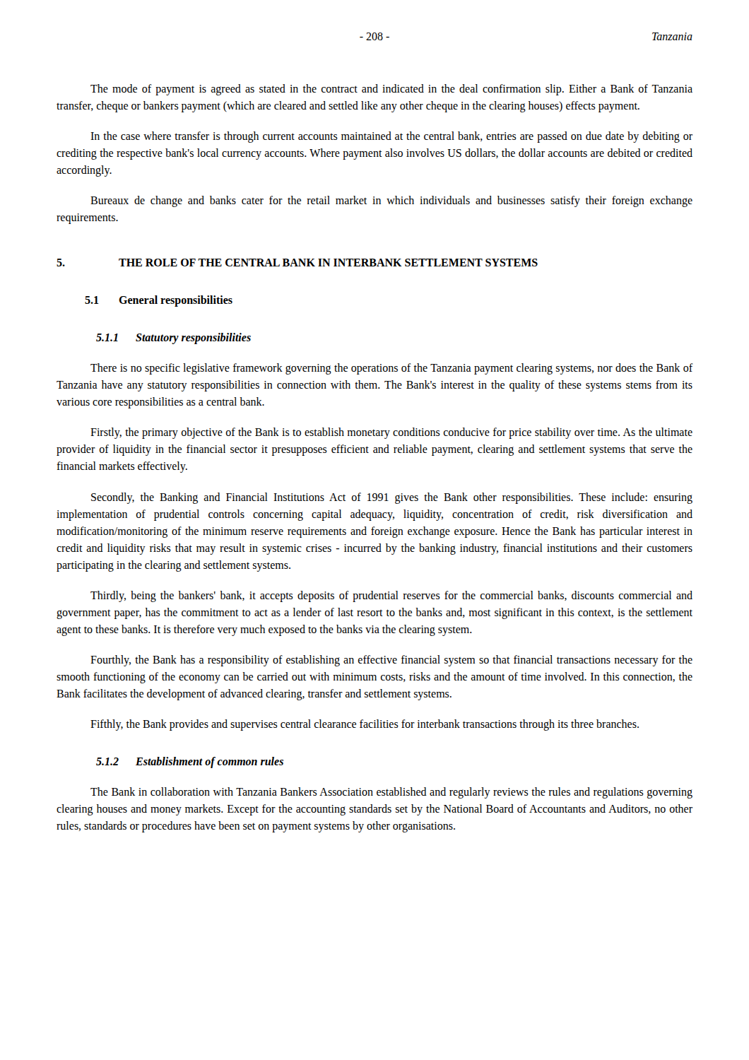- 208 -
Tanzania
The mode of payment is agreed as stated in the contract and indicated in the deal confirmation slip. Either a Bank of Tanzania transfer, cheque or bankers payment (which are cleared and settled like any other cheque in the clearing houses) effects payment.
In the case where transfer is through current accounts maintained at the central bank, entries are passed on due date by debiting or crediting the respective bank's local currency accounts. Where payment also involves US dollars, the dollar accounts are debited or credited accordingly.
Bureaux de change and banks cater for the retail market in which individuals and businesses satisfy their foreign exchange requirements.
5. THE ROLE OF THE CENTRAL BANK IN INTERBANK SETTLEMENT SYSTEMS
5.1 General responsibilities
5.1.1 Statutory responsibilities
There is no specific legislative framework governing the operations of the Tanzania payment clearing systems, nor does the Bank of Tanzania have any statutory responsibilities in connection with them. The Bank's interest in the quality of these systems stems from its various core responsibilities as a central bank.
Firstly, the primary objective of the Bank is to establish monetary conditions conducive for price stability over time. As the ultimate provider of liquidity in the financial sector it presupposes efficient and reliable payment, clearing and settlement systems that serve the financial markets effectively.
Secondly, the Banking and Financial Institutions Act of 1991 gives the Bank other responsibilities. These include: ensuring implementation of prudential controls concerning capital adequacy, liquidity, concentration of credit, risk diversification and modification/monitoring of the minimum reserve requirements and foreign exchange exposure. Hence the Bank has particular interest in credit and liquidity risks that may result in systemic crises - incurred by the banking industry, financial institutions and their customers participating in the clearing and settlement systems.
Thirdly, being the bankers' bank, it accepts deposits of prudential reserves for the commercial banks, discounts commercial and government paper, has the commitment to act as a lender of last resort to the banks and, most significant in this context, is the settlement agent to these banks. It is therefore very much exposed to the banks via the clearing system.
Fourthly, the Bank has a responsibility of establishing an effective financial system so that financial transactions necessary for the smooth functioning of the economy can be carried out with minimum costs, risks and the amount of time involved. In this connection, the Bank facilitates the development of advanced clearing, transfer and settlement systems.
Fifthly, the Bank provides and supervises central clearance facilities for interbank transactions through its three branches.
5.1.2 Establishment of common rules
The Bank in collaboration with Tanzania Bankers Association established and regularly reviews the rules and regulations governing clearing houses and money markets. Except for the accounting standards set by the National Board of Accountants and Auditors, no other rules, standards or procedures have been set on payment systems by other organisations.